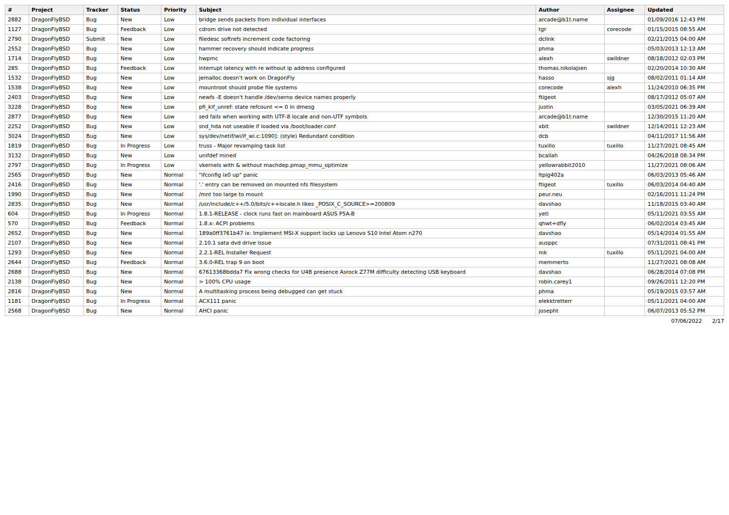| # | Project | Tracker | Status | Priority | Subject | Author | Assignee | Updated |
| --- | --- | --- | --- | --- | --- | --- | --- | --- |
| 2882 | DragonFlyBSD | Bug | New | Low | bridge sends packets from individual interfaces | arcade@b1t.name | | 01/09/2016 12:43 PM |
| 1127 | DragonFlyBSD | Bug | Feedback | Low | cdrom drive not detected | tgr | corecode | 01/15/2015 08:55 AM |
| 2790 | DragonFlyBSD | Submit | New | Low | filedesc softrefs increment code factoring | dclink | | 02/21/2015 04:00 AM |
| 2552 | DragonFlyBSD | Bug | New | Low | hammer recovery should indicate progress | phma | | 05/03/2013 12:13 AM |
| 1714 | DragonFlyBSD | Bug | New | Low | hwpmc | alexh | swildner | 08/18/2012 02:03 PM |
| 285 | DragonFlyBSD | Bug | Feedback | Low | interrupt latency with re without ip address configured | thomas.nikolajsen | | 02/20/2014 10:30 AM |
| 1532 | DragonFlyBSD | Bug | New | Low | jemalloc doesn't work on DragonFly | hasso | sjg | 08/02/2011 01:14 AM |
| 1538 | DragonFlyBSD | Bug | New | Low | mountroot should probe file systems | corecode | alexh | 11/24/2010 06:35 PM |
| 2403 | DragonFlyBSD | Bug | New | Low | newfs -E doesn't handle /dev/serno device names properly | ftigeot | | 08/17/2012 05:07 AM |
| 3228 | DragonFlyBSD | Bug | New | Low | pfi_kif_unref: state refcount <= 0 in dmesg | justin | | 03/05/2021 06:39 AM |
| 2877 | DragonFlyBSD | Bug | New | Low | sed fails when working with UTF-8 locale and non-UTF symbols | arcade@b1t.name | | 12/30/2015 11:20 AM |
| 2252 | DragonFlyBSD | Bug | New | Low | snd_hda not useable if loaded via /boot/loader.conf | xbit | swildner | 12/14/2011 12:23 AM |
| 3024 | DragonFlyBSD | Bug | New | Low | sys/dev/netif/wi/if_wi.c:1090]: (style) Redundant condition | dcb | | 04/11/2017 11:56 AM |
| 1819 | DragonFlyBSD | Bug | In Progress | Low | truss - Major revamping task list | tuxillo | tuxillo | 11/27/2021 08:45 AM |
| 3132 | DragonFlyBSD | Bug | New | Low | unifdef mined | bcallah | | 04/26/2018 08:34 PM |
| 2797 | DragonFlyBSD | Bug | In Progress | Low | vkernels with & without machdep.pmap_mmu_optimize | yellowrabbit2010 | | 11/27/2021 08:06 AM |
| 2565 | DragonFlyBSD | Bug | New | Normal | "ifconfig ix0 up" panic | ltpig402a | | 06/03/2013 05:46 AM |
| 2416 | DragonFlyBSD | Bug | New | Normal | '.' entry can be removed on mounted nfs filesystem | ftigeot | tuxillo | 06/03/2014 04:40 AM |
| 1990 | DragonFlyBSD | Bug | New | Normal | /mnt too large to mount | peur.neu | | 02/16/2011 11:24 PM |
| 2835 | DragonFlyBSD | Bug | New | Normal | /usr/include/c++/5.0/bits/c++locale.h likes _POSIX_C_SOURCE>=200809 | davshao | | 11/18/2015 03:40 AM |
| 604 | DragonFlyBSD | Bug | In Progress | Normal | 1.8.1-RELEASE - clock runs fast on mainboard ASUS P5A-B | yeti | | 05/11/2021 03:55 AM |
| 570 | DragonFlyBSD | Bug | Feedback | Normal | 1.8.x: ACPI problems | qhwt+dfly | | 06/02/2014 03:45 AM |
| 2652 | DragonFlyBSD | Bug | New | Normal | 189a0ff3761b47 ix: Implement MSI-X support locks up Lenovo S10 Intel Atom n270 | davshao | | 05/14/2014 01:55 AM |
| 2107 | DragonFlyBSD | Bug | New | Normal | 2.10.1 sata dvd drive issue | ausppc | | 07/31/2011 08:41 PM |
| 1293 | DragonFlyBSD | Bug | New | Normal | 2.2.1-REL Installer Request | mk | tuxillo | 05/11/2021 04:00 AM |
| 2644 | DragonFlyBSD | Bug | Feedback | Normal | 3.6.0-REL trap 9 on boot | memmerto | | 11/27/2021 08:08 AM |
| 2688 | DragonFlyBSD | Bug | New | Normal | 67613368bdda7 Fix wrong checks for U4B presence Asrock Z77M difficulty detecting USB keyboard | davshao | | 06/28/2014 07:08 PM |
| 2138 | DragonFlyBSD | Bug | New | Normal | > 100% CPU usage | robin.carey1 | | 09/26/2011 12:20 PM |
| 2816 | DragonFlyBSD | Bug | New | Normal | A multitasking process being debugged can get stuck | phma | | 05/19/2015 03:57 AM |
| 1181 | DragonFlyBSD | Bug | In Progress | Normal | ACX111 panic | elekktretterr | | 05/11/2021 04:00 AM |
| 2568 | DragonFlyBSD | Bug | New | Normal | AHCI panic | josepht | | 06/07/2013 05:52 PM |
07/06/2022 2/17